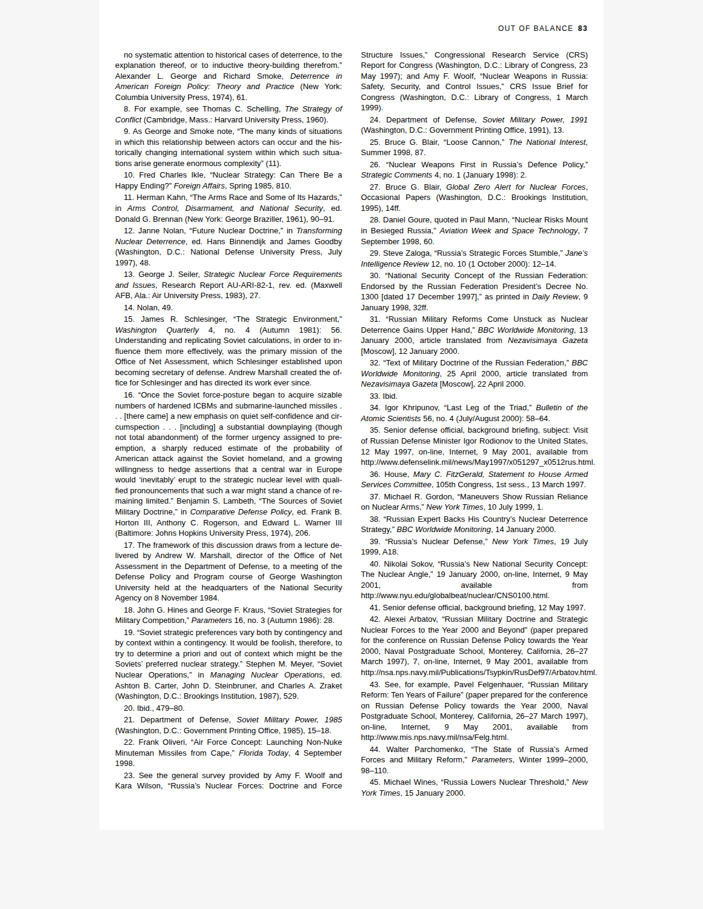OUT OF BALANCE83
no systematic attention to historical cases of deterrence, to the explanation thereof, or to inductive theory-building therefrom.” Alexander L. George and Richard Smoke, Deterrence in American Foreign Policy: Theory and Practice (New York: Columbia University Press, 1974), 61.
8. For example, see Thomas C. Schelling, The Strategy of Conflict (Cambridge, Mass.: Harvard University Press, 1960).
9. As George and Smoke note, “The many kinds of situations in which this relationship between actors can occur and the historically changing international system within which such situations arise generate enormous complexity” (11).
10. Fred Charles Ikle, “Nuclear Strategy: Can There Be a Happy Ending?” Foreign Affairs, Spring 1985, 810.
11. Herman Kahn, “The Arms Race and Some of Its Hazards,” in Arms Control, Disarmament, and National Security, ed. Donald G. Brennan (New York: George Braziller, 1961), 90–91.
12. Janne Nolan, “Future Nuclear Doctrine,” in Transforming Nuclear Deterrence, ed. Hans Binnendijk and James Goodby (Washington, D.C.: National Defense University Press, July 1997), 48.
13. George J. Seiler, Strategic Nuclear Force Requirements and Issues, Research Report AU-ARI-82-1, rev. ed. (Maxwell AFB, Ala.: Air University Press, 1983), 27.
14. Nolan, 49.
15. James R. Schlesinger, “The Strategic Environment,” Washington Quarterly 4, no. 4 (Autumn 1981): 56. Understanding and replicating Soviet calculations, in order to influence them more effectively, was the primary mission of the Office of Net Assessment, which Schlesinger established upon becoming secretary of defense. Andrew Marshall created the office for Schlesinger and has directed its work ever since.
16. “Once the Soviet force-posture began to acquire sizable numbers of hardened ICBMs and submarine-launched missiles . . . [there came] a new emphasis on quiet self-confidence and circumspection . . . [including] a substantial downplaying (though not total abandonment) of the former urgency assigned to preemption, a sharply reduced estimate of the probability of American attack against the Soviet homeland, and a growing willingness to hedge assertions that a central war in Europe would ‘inevitably’ erupt to the strategic nuclear level with qualified pronouncements that such a war might stand a chance of remaining limited.” Benjamin S. Lambeth, “The Sources of Soviet Military Doctrine,” in Comparative Defense Policy, ed. Frank B. Horton III, Anthony C. Rogerson, and Edward L. Warner III (Baltimore: Johns Hopkins University Press, 1974), 206.
17. The framework of this discussion draws from a lecture delivered by Andrew W. Marshall, director of the Office of Net Assessment in the Department of Defense, to a meeting of the Defense Policy and Program course of George Washington University held at the headquarters of the National Security Agency on 8 November 1984.
18. John G. Hines and George F. Kraus, “Soviet Strategies for Military Competition,” Parameters 16, no. 3 (Autumn 1986): 28.
19. “Soviet strategic preferences vary both by contingency and by context within a contingency. It would be foolish, therefore, to try to determine a priori and out of context which might be the Soviets’ preferred nuclear strategy.” Stephen M. Meyer, “Soviet Nuclear Operations,” in Managing Nuclear Operations, ed. Ashton B. Carter, John D. Steinbruner, and Charles A. Zraket (Washington, D.C.: Brookings Institution, 1987), 529.
20. Ibid., 479–80.
21. Department of Defense, Soviet Military Power, 1985 (Washington, D.C.: Government Printing Office, 1985), 15–18.
22. Frank Oliveri, “Air Force Concept: Launching Non-Nuke Minuteman Missiles from Cape,” Florida Today, 4 September 1998.
23. See the general survey provided by Amy F. Woolf and Kara Wilson, “Russia’s Nuclear Forces: Doctrine and Force Structure Issues,” Congressional Research Service (CRS) Report for Congress (Washington, D.C.: Library of Congress, 23 May 1997); and Amy F. Woolf, “Nuclear Weapons in Russia: Safety, Security, and Control Issues,” CRS Issue Brief for Congress (Washington, D.C.: Library of Congress, 1 March 1999).
24. Department of Defense, Soviet Military Power, 1991 (Washington, D.C.: Government Printing Office, 1991), 13.
25. Bruce G. Blair, “Loose Cannon,” The National Interest, Summer 1998, 87.
26. “Nuclear Weapons First in Russia’s Defence Policy,” Strategic Comments 4, no. 1 (January 1998): 2.
27. Bruce G. Blair, Global Zero Alert for Nuclear Forces, Occasional Papers (Washington, D.C.: Brookings Institution, 1995), 14ff.
28. Daniel Goure, quoted in Paul Mann, “Nuclear Risks Mount in Besieged Russia,” Aviation Week and Space Technology, 7 September 1998, 60.
29. Steve Zaloga, “Russia’s Strategic Forces Stumble,” Jane’s Intelligence Review 12, no. 10 (1 October 2000): 12–14.
30. “National Security Concept of the Russian Federation: Endorsed by the Russian Federation President’s Decree No. 1300 [dated 17 December 1997],” as printed in Daily Review, 9 January 1998, 32ff.
31. “Russian Military Reforms Come Unstuck as Nuclear Deterrence Gains Upper Hand,” BBC Worldwide Monitoring, 13 January 2000, article translated from Nezavisimaya Gazeta [Moscow], 12 January 2000.
32. “Text of Military Doctrine of the Russian Federation,” BBC Worldwide Monitoring, 25 April 2000, article translated from Nezavisimaya Gazeta [Moscow], 22 April 2000.
33. Ibid.
34. Igor Khripunov, “Last Leg of the Triad,” Bulletin of the Atomic Scientists 56, no. 4 (July/August 2000): 58–64.
35. Senior defense official, background briefing, subject: Visit of Russian Defense Minister Igor Rodionov to the United States, 12 May 1997, on-line, Internet, 9 May 2001, available from http://www.defenselink.mil/news/May1997/x051297_x0512rus.html.
36. House, Mary C. FitzGerald, Statement to House Armed Services Committee, 105th Congress, 1st sess., 13 March 1997.
37. Michael R. Gordon, “Maneuvers Show Russian Reliance on Nuclear Arms,” New York Times, 10 July 1999, 1.
38. “Russian Expert Backs His Country’s Nuclear Deterrence Strategy,” BBC Worldwide Monitoring, 14 January 2000.
39. “Russia’s Nuclear Defense,” New York Times, 19 July 1999, A18.
40. Nikolai Sokov, “Russia’s New National Security Concept: The Nuclear Angle,” 19 January 2000, on-line, Internet, 9 May 2001, available from http://www.nyu.edu/globalbeat/nuclear/CNS0100.html.
41. Senior defense official, background briefing, 12 May 1997.
42. Alexei Arbatov, “Russian Military Doctrine and Strategic Nuclear Forces to the Year 2000 and Beyond” (paper prepared for the conference on Russian Defense Policy towards the Year 2000, Naval Postgraduate School, Monterey, California, 26–27 March 1997), 7, on-line, Internet, 9 May 2001, available from http://nsa.nps.navy.mil/Publications/Tsypkin/RusDef97/Arbatov.html.
43. See, for example, Pavel Felgenhauer, “Russian Military Reform: Ten Years of Failure” (paper prepared for the conference on Russian Defense Policy towards the Year 2000, Naval Postgraduate School, Monterey, California, 26–27 March 1997), on-line, Internet, 9 May 2001, available from http://www.mis.nps.navy.mil/nsa/Felg.html.
44. Walter Parchomenko, “The State of Russia’s Armed Forces and Military Reform,” Parameters, Winter 1999–2000, 98–110.
45. Michael Wines, “Russia Lowers Nuclear Threshold,” New York Times, 15 January 2000.